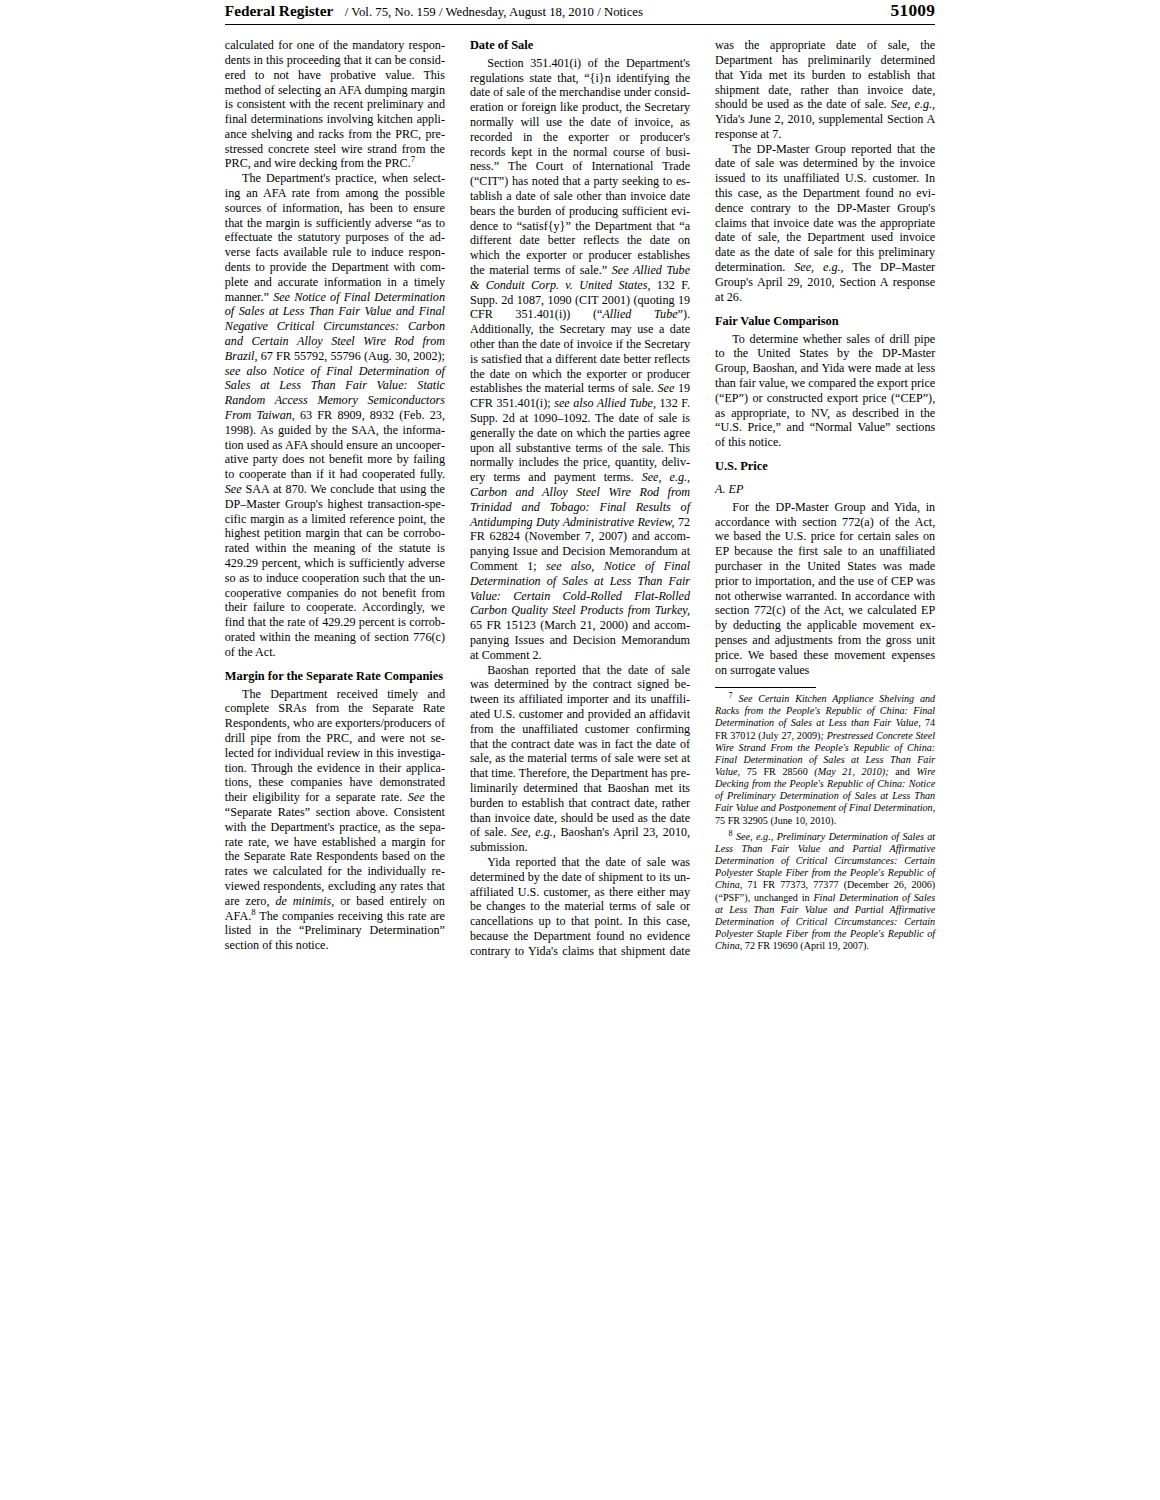Federal Register
/ Vol. 75, No. 159 / Wednesday, August 18, 2010 / Notices
51009
calculated for one of the mandatory respondents in this proceeding that it can be considered to not have probative value. This method of selecting an AFA dumping margin is consistent with the recent preliminary and final determinations involving kitchen appliance shelving and racks from the PRC, prestressed concrete steel wire strand from the PRC, and wire decking from the PRC.7
The Department's practice, when selecting an AFA rate from among the possible sources of information, has been to ensure that the margin is sufficiently adverse “as to effectuate the statutory purposes of the adverse facts available rule to induce respondents to provide the Department with complete and accurate information in a timely manner.” See Notice of Final Determination of Sales at Less Than Fair Value and Final Negative Critical Circumstances: Carbon and Certain Alloy Steel Wire Rod from Brazil, 67 FR 55792, 55796 (Aug. 30, 2002); see also Notice of Final Determination of Sales at Less Than Fair Value: Static Random Access Memory Semiconductors From Taiwan, 63 FR 8909, 8932 (Feb. 23, 1998). As guided by the SAA, the information used as AFA should ensure an uncooperative party does not benefit more by failing to cooperate than if it had cooperated fully. See SAA at 870. We conclude that using the DP–Master Group's highest transaction-specific margin as a limited reference point, the highest petition margin that can be corroborated within the meaning of the statute is 429.29 percent, which is sufficiently adverse so as to induce cooperation such that the uncooperative companies do not benefit from their failure to cooperate. Accordingly, we find that the rate of 429.29 percent is corroborated within the meaning of section 776(c) of the Act.
Margin for the Separate Rate Companies
The Department received timely and complete SRAs from the Separate Rate Respondents, who are exporters/producers of drill pipe from the PRC, and were not selected for individual review in this investigation. Through the evidence in their applications, these companies have demonstrated their eligibility for a separate rate. See the “Separate Rates” section above. Consistent with the Department's practice, as the separate rate, we have established a margin for the Separate Rate Respondents based on the rates we calculated for the individually reviewed respondents, excluding any rates that are zero, de minimis, or based entirely on AFA.8 The companies receiving this rate are listed in the “Preliminary Determination” section of this notice.
Date of Sale
Section 351.401(i) of the Department's regulations state that, “{i}n identifying the date of sale of the merchandise under consideration or foreign like product, the Secretary normally will use the date of invoice, as recorded in the exporter or producer's records kept in the normal course of business.” The Court of International Trade (“CIT”) has noted that a party seeking to establish a date of sale other than invoice date bears the burden of producing sufficient evidence to “satisf{y}” the Department that “a different date better reflects the date on which the exporter or producer establishes the material terms of sale.” See Allied Tube & Conduit Corp. v. United States, 132 F. Supp. 2d 1087, 1090 (CIT 2001) (quoting 19 CFR 351.401(i)) (“Allied Tube”). Additionally, the Secretary may use a date other than the date of invoice if the Secretary is satisfied that a different date better reflects the date on which the exporter or producer establishes the material terms of sale. See 19 CFR 351.401(i); see also Allied Tube, 132 F. Supp. 2d at 1090–1092. The date of sale is generally the date on which the parties agree upon all substantive terms of the sale. This normally includes the price, quantity, delivery terms and payment terms. See, e.g., Carbon and Alloy Steel Wire Rod from Trinidad and Tobago: Final Results of Antidumping Duty Administrative Review, 72 FR 62824 (November 7, 2007) and accompanying Issue and Decision Memorandum at Comment 1; see also, Notice of Final Determination of Sales at Less Than Fair Value: Certain Cold-Rolled Flat-Rolled Carbon Quality Steel Products from Turkey, 65 FR 15123 (March 21, 2000) and accompanying Issues and Decision Memorandum at Comment 2.
Baoshan reported that the date of sale was determined by the contract signed between its affiliated importer and its unaffiliated U.S. customer and provided an affidavit from the unaffiliated customer confirming that the contract date was in fact the date of sale, as the material terms of sale were set at that time. Therefore, the Department has preliminarily determined that Baoshan met its burden to establish that contract date, rather than invoice date, should be used as the date of sale. See, e.g., Baoshan's April 23, 2010, submission.
Yida reported that the date of sale was determined by the date of shipment to its unaffiliated U.S. customer, as there either may be changes to the material terms of sale or cancellations up to that point. In this case, because the Department found no evidence contrary to Yida's claims that shipment date was the appropriate date of sale, the Department has preliminarily determined that Yida met its burden to establish that shipment date, rather than invoice date, should be used as the date of sale. See, e.g., Yida's June 2, 2010, supplemental Section A response at 7.
The DP-Master Group reported that the date of sale was determined by the invoice issued to its unaffiliated U.S. customer. In this case, as the Department found no evidence contrary to the DP-Master Group's claims that invoice date was the appropriate date of sale, the Department used invoice date as the date of sale for this preliminary determination. See, e.g., The DP–Master Group's April 29, 2010, Section A response at 26.
Fair Value Comparison
To determine whether sales of drill pipe to the United States by the DP-Master Group, Baoshan, and Yida were made at less than fair value, we compared the export price (“EP”) or constructed export price (“CEP”), as appropriate, to NV, as described in the “U.S. Price,” and “Normal Value” sections of this notice.
U.S. Price
A. EP
For the DP-Master Group and Yida, in accordance with section 772(a) of the Act, we based the U.S. price for certain sales on EP because the first sale to an unaffiliated purchaser in the United States was made prior to importation, and the use of CEP was not otherwise warranted. In accordance with section 772(c) of the Act, we calculated EP by deducting the applicable movement expenses and adjustments from the gross unit price. We based these movement expenses on surrogate values
7 See Certain Kitchen Appliance Shelving and Racks from the People's Republic of China: Final Determination of Sales at Less than Fair Value, 74 FR 37012 (July 27, 2009); Prestressed Concrete Steel Wire Strand From the People's Republic of China: Final Determination of Sales at Less Than Fair Value, 75 FR 28560 (May 21, 2010); and Wire Decking from the People's Republic of China: Notice of Preliminary Determination of Sales at Less Than Fair Value and Postponement of Final Determination, 75 FR 32905 (June 10, 2010).
8 See, e.g., Preliminary Determination of Sales at Less Than Fair Value and Partial Affirmative Determination of Critical Circumstances: Certain Polyester Staple Fiber from the People's Republic of China, 71 FR 77373, 77377 (December 26, 2006) (“PSF”), unchanged in Final Determination of Sales at Less Than Fair Value and Partial Affirmative Determination of Critical Circumstances: Certain Polyester Staple Fiber from the People's Republic of China, 72 FR 19690 (April 19, 2007).